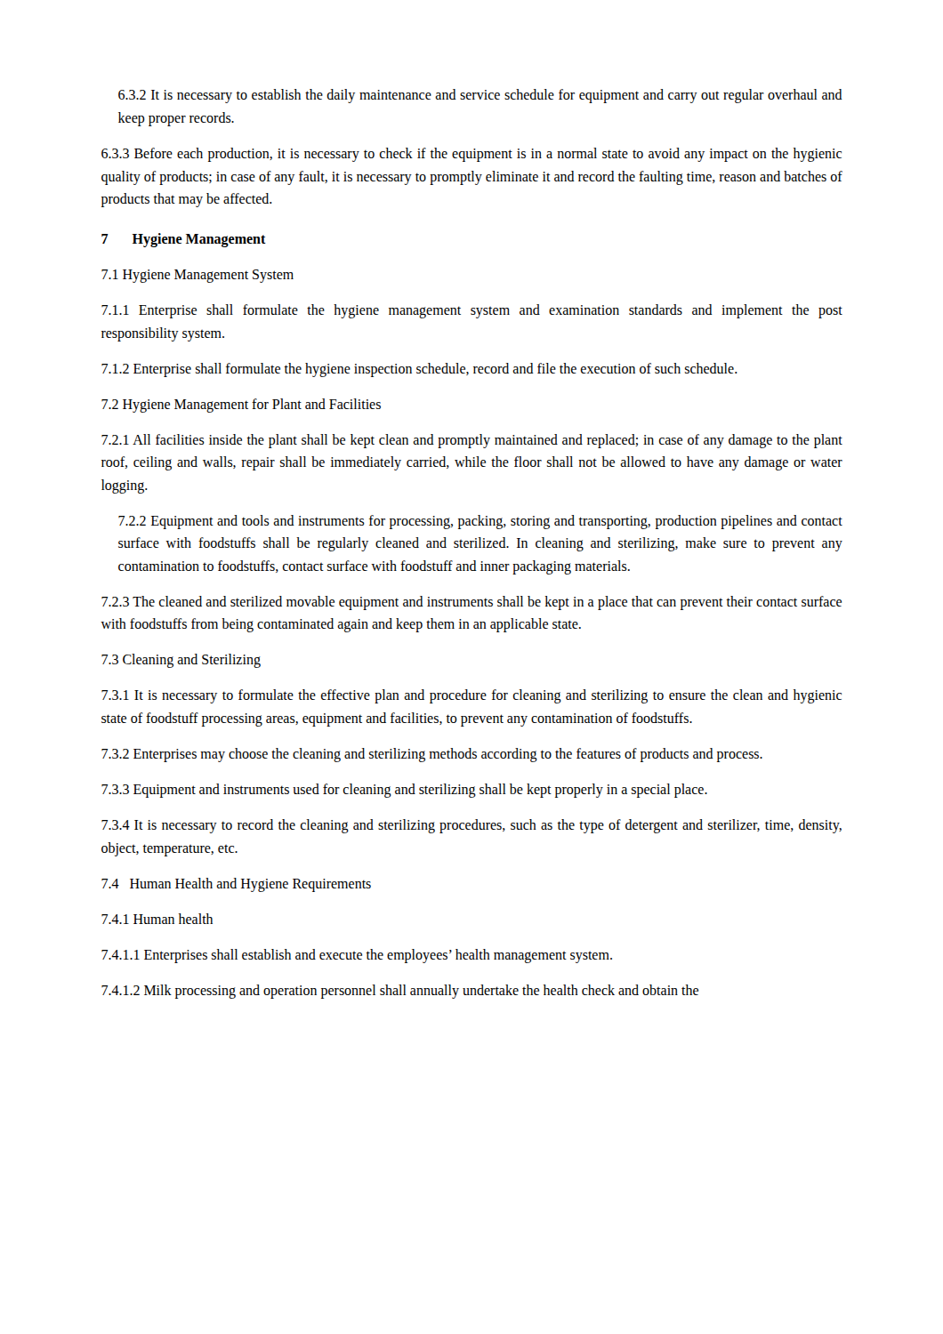6.3.2 It is necessary to establish the daily maintenance and service schedule for equipment and carry out regular overhaul and keep proper records.
6.3.3 Before each production, it is necessary to check if the equipment is in a normal state to avoid any impact on the hygienic quality of products; in case of any fault, it is necessary to promptly eliminate it and record the faulting time, reason and batches of products that may be affected.
7 Hygiene Management
7.1 Hygiene Management System
7.1.1 Enterprise shall formulate the hygiene management system and examination standards and implement the post responsibility system.
7.1.2 Enterprise shall formulate the hygiene inspection schedule, record and file the execution of such schedule.
7.2 Hygiene Management for Plant and Facilities
7.2.1 All facilities inside the plant shall be kept clean and promptly maintained and replaced; in case of any damage to the plant roof, ceiling and walls, repair shall be immediately carried, while the floor shall not be allowed to have any damage or water logging.
7.2.2 Equipment and tools and instruments for processing, packing, storing and transporting, production pipelines and contact surface with foodstuffs shall be regularly cleaned and sterilized. In cleaning and sterilizing, make sure to prevent any contamination to foodstuffs, contact surface with foodstuff and inner packaging materials.
7.2.3 The cleaned and sterilized movable equipment and instruments shall be kept in a place that can prevent their contact surface with foodstuffs from being contaminated again and keep them in an applicable state.
7.3 Cleaning and Sterilizing
7.3.1 It is necessary to formulate the effective plan and procedure for cleaning and sterilizing to ensure the clean and hygienic state of foodstuff processing areas, equipment and facilities, to prevent any contamination of foodstuffs.
7.3.2 Enterprises may choose the cleaning and sterilizing methods according to the features of products and process.
7.3.3 Equipment and instruments used for cleaning and sterilizing shall be kept properly in a special place.
7.3.4 It is necessary to record the cleaning and sterilizing procedures, such as the type of detergent and sterilizer, time, density, object, temperature, etc.
7.4 Human Health and Hygiene Requirements
7.4.1 Human health
7.4.1.1 Enterprises shall establish and execute the employees’ health management system.
7.4.1.2 Milk processing and operation personnel shall annually undertake the health check and obtain the